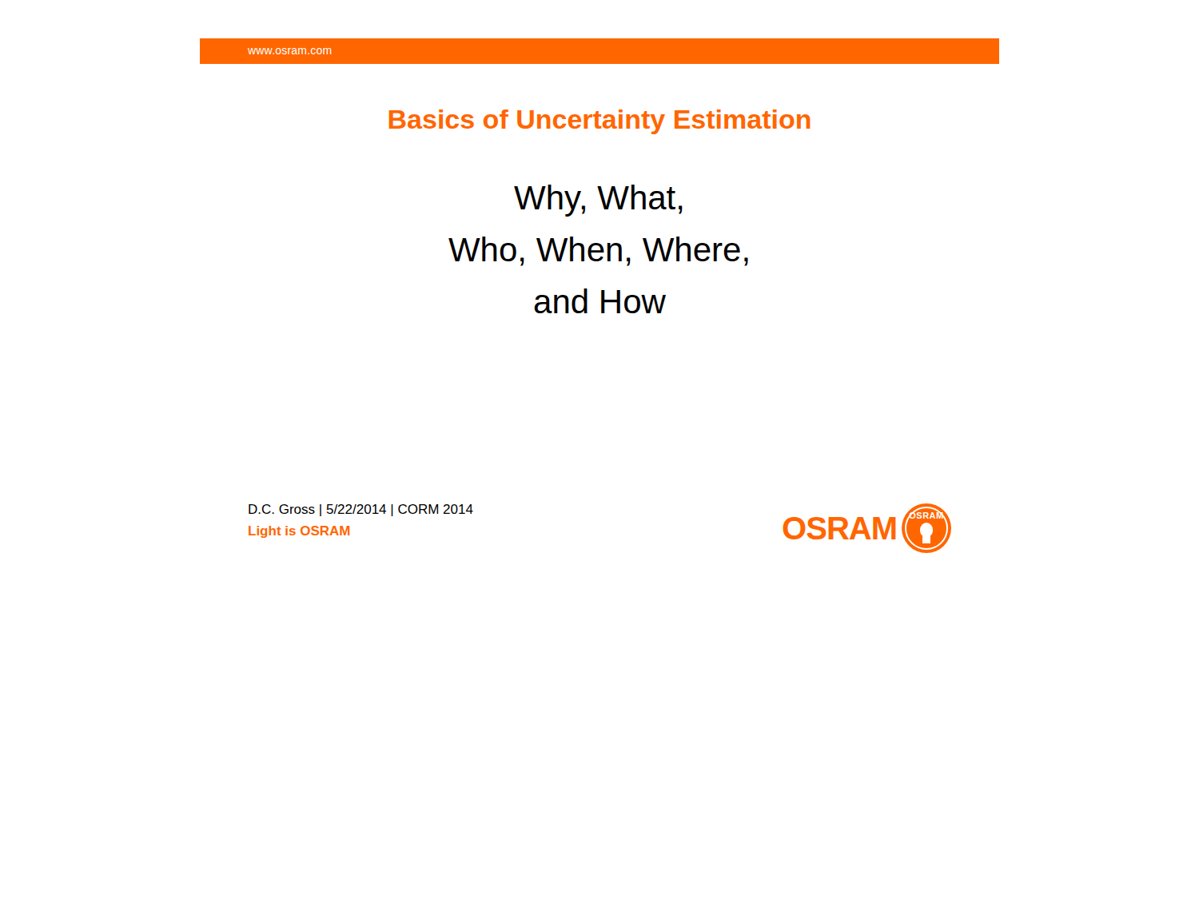www.osram.com
Basics of Uncertainty Estimation
Why, What,
Who, When, Where,
and How
D.C. Gross | 5/22/2014 | CORM 2014
Light is OSRAM
OSRAM OSRAM